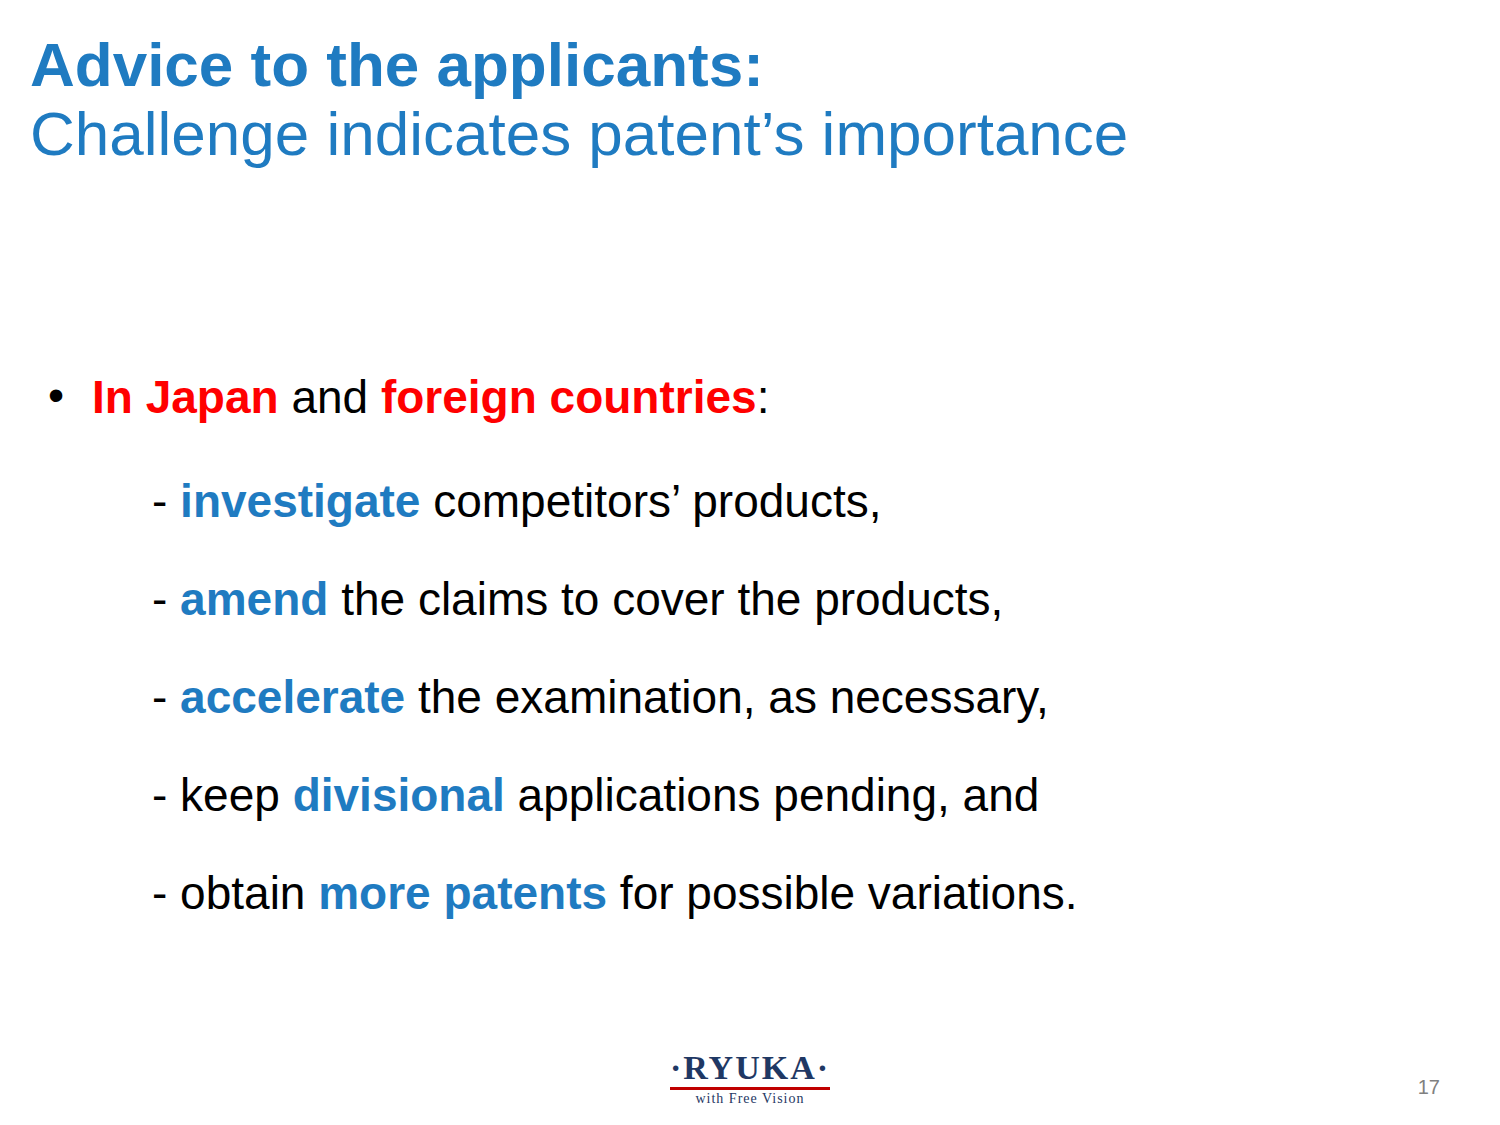Advice to the applicants: Challenge indicates patent’s importance
In Japan and foreign countries:
- investigate competitors’ products,
- amend the claims to cover the products,
- accelerate the examination, as necessary,
- keep divisional applications pending, and
- obtain more patents for possible variations.
·RYUKA·
with Free Vision
17